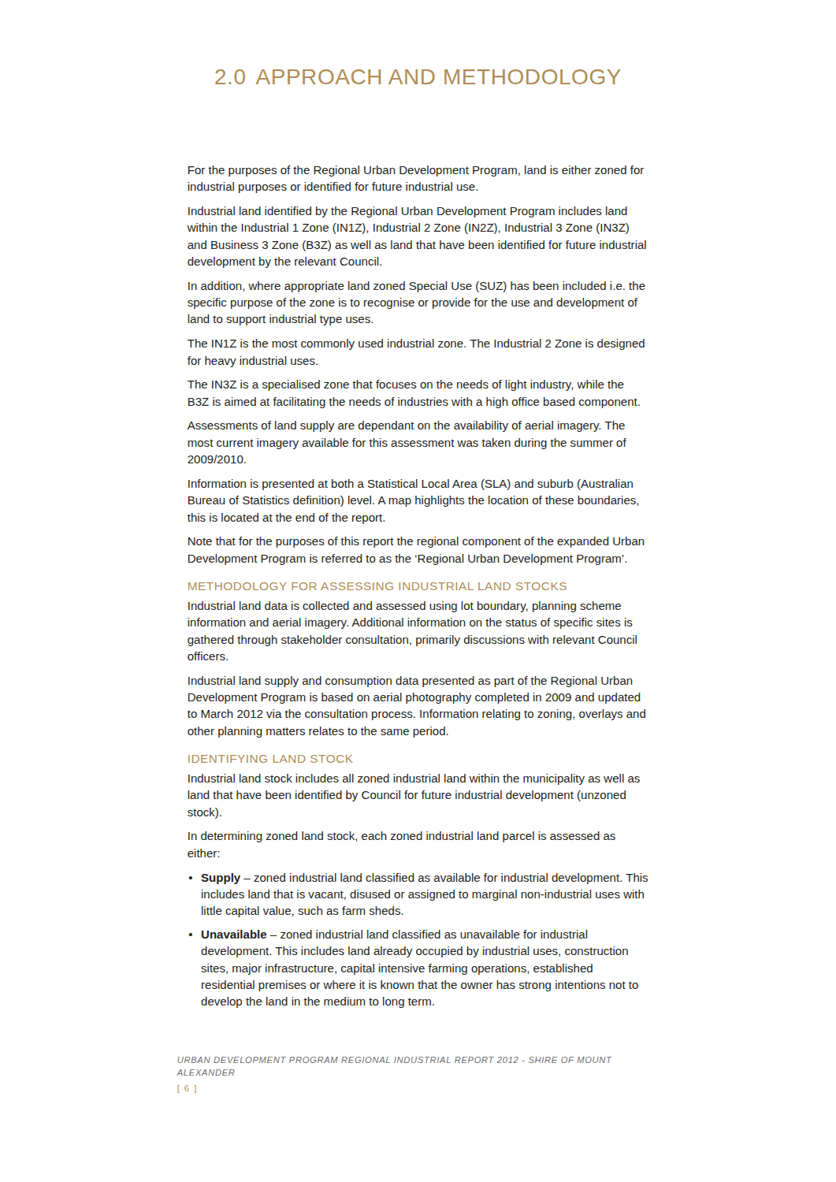2.0 Approach and Methodology
For the purposes of the Regional Urban Development Program, land is either zoned for industrial purposes or identified for future industrial use.
Industrial land identified by the Regional Urban Development Program includes land within the Industrial 1 Zone (IN1Z), Industrial 2 Zone (IN2Z), Industrial 3 Zone (IN3Z) and Business 3 Zone (B3Z) as well as land that have been identified for future industrial development by the relevant Council.
In addition, where appropriate land zoned Special Use (SUZ) has been included i.e. the specific purpose of the zone is to recognise or provide for the use and development of land to support industrial type uses.
The IN1Z is the most commonly used industrial zone. The Industrial 2 Zone is designed for heavy industrial uses.
The IN3Z is a specialised zone that focuses on the needs of light industry, while the B3Z is aimed at facilitating the needs of industries with a high office based component.
Assessments of land supply are dependant on the availability of aerial imagery. The most current imagery available for this assessment was taken during the summer of 2009/2010.
Information is presented at both a Statistical Local Area (SLA) and suburb (Australian Bureau of Statistics definition) level. A map highlights the location of these boundaries, this is located at the end of the report.
Note that for the purposes of this report the regional component of the expanded Urban Development Program is referred to as the ‘Regional Urban Development Program’.
Methodology for Assessing Industrial Land Stocks
Industrial land data is collected and assessed using lot boundary, planning scheme information and aerial imagery. Additional information on the status of specific sites is gathered through stakeholder consultation, primarily discussions with relevant Council officers.
Industrial land supply and consumption data presented as part of the Regional Urban Development Program is based on aerial photography completed in 2009 and updated to March 2012 via the consultation process. Information relating to zoning, overlays and other planning matters relates to the same period.
Identifying Land Stock
Industrial land stock includes all zoned industrial land within the municipality as well as land that have been identified by Council for future industrial development (unzoned stock).
In determining zoned land stock, each zoned industrial land parcel is assessed as either:
Supply – zoned industrial land classified as available for industrial development. This includes land that is vacant, disused or assigned to marginal non-industrial uses with little capital value, such as farm sheds.
Unavailable – zoned industrial land classified as unavailable for industrial development. This includes land already occupied by industrial uses, construction sites, major infrastructure, capital intensive farming operations, established residential premises or where it is known that the owner has strong intentions not to develop the land in the medium to long term.
Urban Development Program Regional Industrial Report 2012 - Shire of Mount Alexander
[ 6 ]